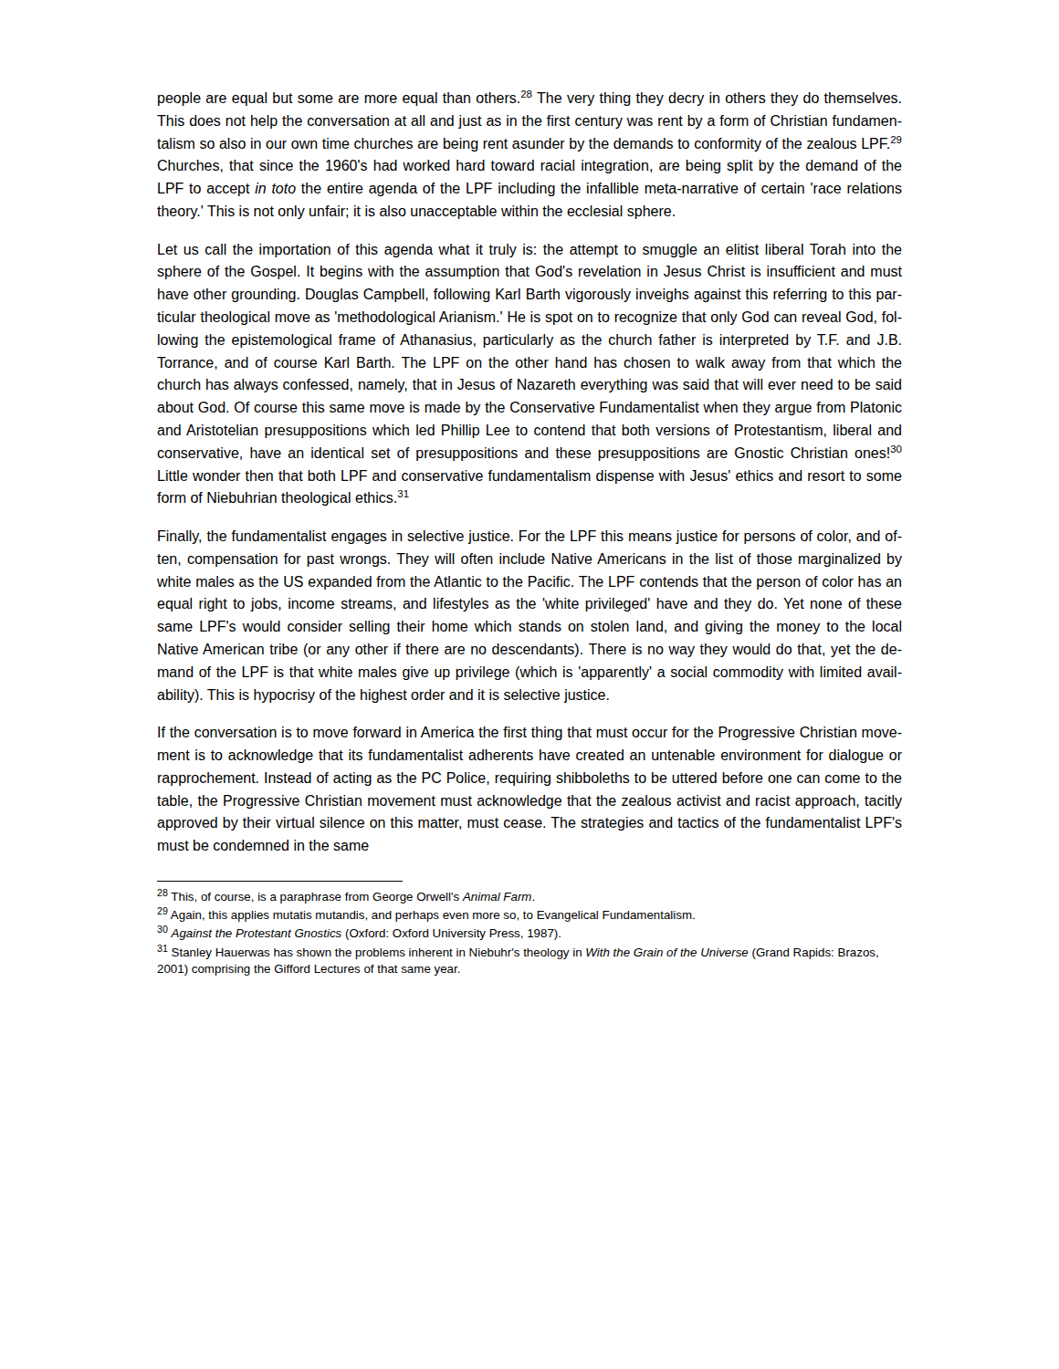people are equal but some are more equal than others.28 The very thing they decry in others they do themselves. This does not help the conversation at all and just as in the first century was rent by a form of Christian fundamentalism so also in our own time churches are being rent asunder by the demands to conformity of the zealous LPF.29 Churches, that since the 1960's had worked hard toward racial integration, are being split by the demand of the LPF to accept in toto the entire agenda of the LPF including the infallible meta-narrative of certain 'race relations theory.' This is not only unfair; it is also unacceptable within the ecclesial sphere.
Let us call the importation of this agenda what it truly is: the attempt to smuggle an elitist liberal Torah into the sphere of the Gospel. It begins with the assumption that God's revelation in Jesus Christ is insufficient and must have other grounding. Douglas Campbell, following Karl Barth vigorously inveighs against this referring to this particular theological move as 'methodological Arianism.' He is spot on to recognize that only God can reveal God, following the epistemological frame of Athanasius, particularly as the church father is interpreted by T.F. and J.B. Torrance, and of course Karl Barth. The LPF on the other hand has chosen to walk away from that which the church has always confessed, namely, that in Jesus of Nazareth everything was said that will ever need to be said about God. Of course this same move is made by the Conservative Fundamentalist when they argue from Platonic and Aristotelian presuppositions which led Phillip Lee to contend that both versions of Protestantism, liberal and conservative, have an identical set of presuppositions and these presuppositions are Gnostic Christian ones!30 Little wonder then that both LPF and conservative fundamentalism dispense with Jesus' ethics and resort to some form of Niebuhrian theological ethics.31
Finally, the fundamentalist engages in selective justice. For the LPF this means justice for persons of color, and often, compensation for past wrongs. They will often include Native Americans in the list of those marginalized by white males as the US expanded from the Atlantic to the Pacific. The LPF contends that the person of color has an equal right to jobs, income streams, and lifestyles as the 'white privileged' have and they do. Yet none of these same LPF's would consider selling their home which stands on stolen land, and giving the money to the local Native American tribe (or any other if there are no descendants). There is no way they would do that, yet the demand of the LPF is that white males give up privilege (which is 'apparently' a social commodity with limited availability). This is hypocrisy of the highest order and it is selective justice.
If the conversation is to move forward in America the first thing that must occur for the Progressive Christian movement is to acknowledge that its fundamentalist adherents have created an untenable environment for dialogue or rapprochement. Instead of acting as the PC Police, requiring shibboleths to be uttered before one can come to the table, the Progressive Christian movement must acknowledge that the zealous activist and racist approach, tacitly approved by their virtual silence on this matter, must cease. The strategies and tactics of the fundamentalist LPF's must be condemned in the same
28 This, of course, is a paraphrase from George Orwell's Animal Farm.
29 Again, this applies mutatis mutandis, and perhaps even more so, to Evangelical Fundamentalism.
30 Against the Protestant Gnostics (Oxford: Oxford University Press, 1987).
31 Stanley Hauerwas has shown the problems inherent in Niebuhr's theology in With the Grain of the Universe (Grand Rapids: Brazos, 2001) comprising the Gifford Lectures of that same year.